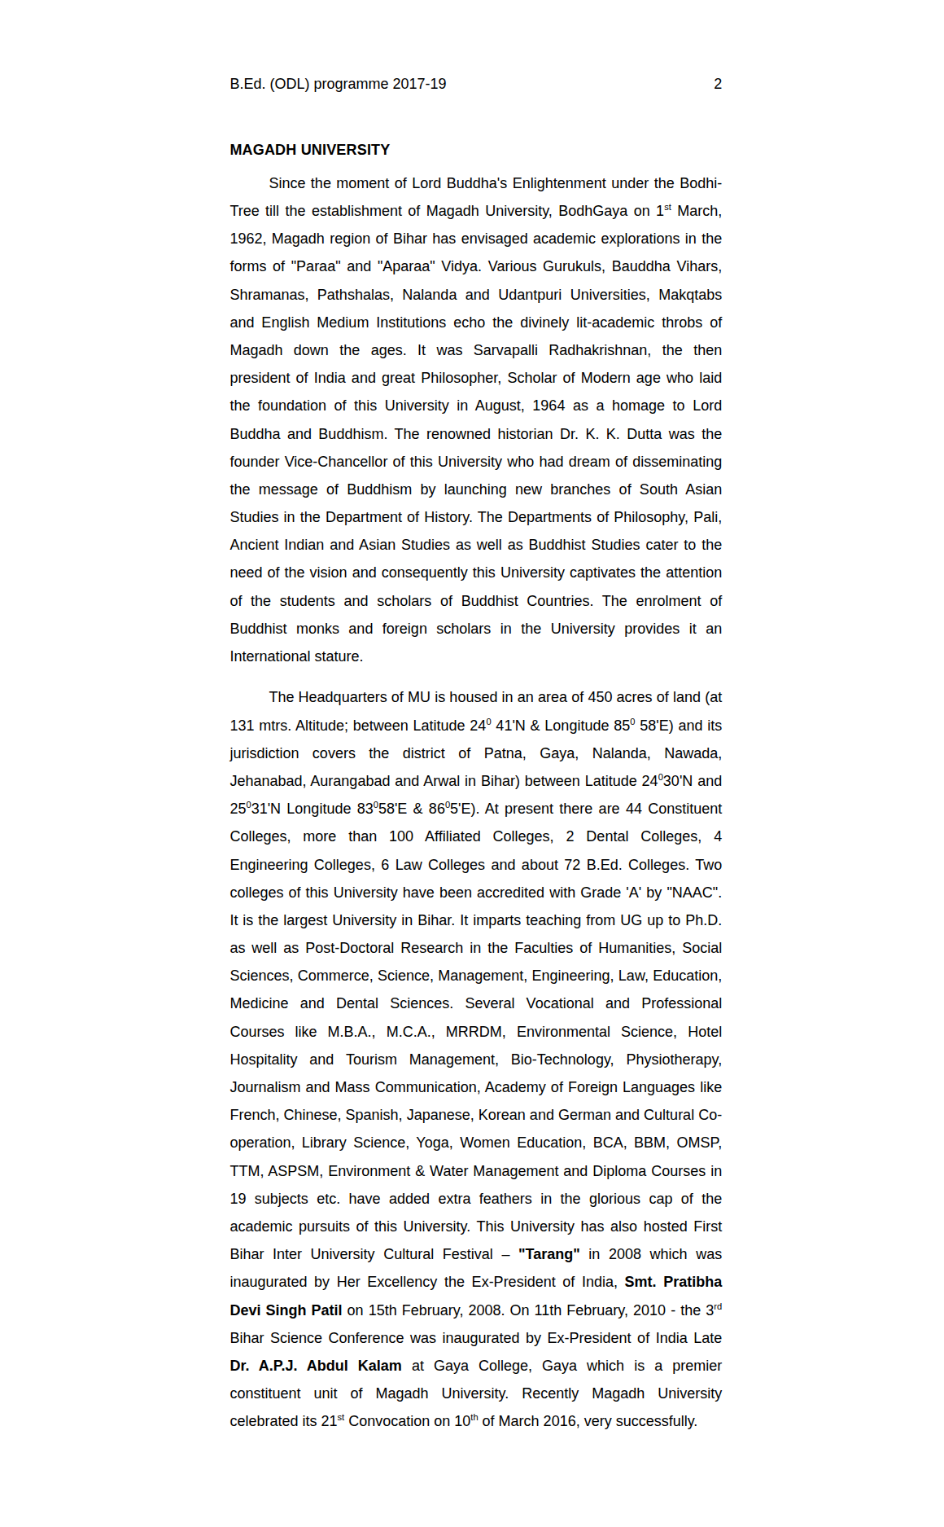B.Ed. (ODL) programme 2017-19 2
MAGADH UNIVERSITY
Since the moment of Lord Buddha's Enlightenment under the Bodhi-Tree till the establishment of Magadh University, BodhGaya on 1st March, 1962, Magadh region of Bihar has envisaged academic explorations in the forms of "Paraa" and "Aparaa" Vidya. Various Gurukuls, Bauddha Vihars, Shramanas, Pathshalas, Nalanda and Udantpuri Universities, Makqtabs and English Medium Institutions echo the divinely lit-academic throbs of Magadh down the ages. It was Sarvapalli Radhakrishnan, the then president of India and great Philosopher, Scholar of Modern age who laid the foundation of this University in August, 1964 as a homage to Lord Buddha and Buddhism. The renowned historian Dr. K. K. Dutta was the founder Vice-Chancellor of this University who had dream of disseminating the message of Buddhism by launching new branches of South Asian Studies in the Department of History. The Departments of Philosophy, Pali, Ancient Indian and Asian Studies as well as Buddhist Studies cater to the need of the vision and consequently this University captivates the attention of the students and scholars of Buddhist Countries. The enrolment of Buddhist monks and foreign scholars in the University provides it an International stature.
The Headquarters of MU is housed in an area of 450 acres of land (at 131 mtrs. Altitude; between Latitude 240 41'N & Longitude 850 58'E) and its jurisdiction covers the district of Patna, Gaya, Nalanda, Nawada, Jehanabad, Aurangabad and Arwal in Bihar) between Latitude 24030'N and 25031'N Longitude 83058'E & 8605'E). At present there are 44 Constituent Colleges, more than 100 Affiliated Colleges, 2 Dental Colleges, 4 Engineering Colleges, 6 Law Colleges and about 72 B.Ed. Colleges. Two colleges of this University have been accredited with Grade 'A' by "NAAC". It is the largest University in Bihar. It imparts teaching from UG up to Ph.D. as well as Post-Doctoral Research in the Faculties of Humanities, Social Sciences, Commerce, Science, Management, Engineering, Law, Education, Medicine and Dental Sciences. Several Vocational and Professional Courses like M.B.A., M.C.A., MRRDM, Environmental Science, Hotel Hospitality and Tourism Management, Bio-Technology, Physiotherapy, Journalism and Mass Communication, Academy of Foreign Languages like French, Chinese, Spanish, Japanese, Korean and German and Cultural Co-operation, Library Science, Yoga, Women Education, BCA, BBM, OMSP, TTM, ASPSM, Environment & Water Management and Diploma Courses in 19 subjects etc. have added extra feathers in the glorious cap of the academic pursuits of this University. This University has also hosted First Bihar Inter University Cultural Festival – "Tarang" in 2008 which was inaugurated by Her Excellency the Ex-President of India, Smt. Pratibha Devi Singh Patil on 15th February, 2008. On 11th February, 2010 - the 3rd Bihar Science Conference was inaugurated by Ex-President of India Late Dr. A.P.J. Abdul Kalam at Gaya College, Gaya which is a premier constituent unit of Magadh University. Recently Magadh University celebrated its 21st Convocation on 10th of March 2016, very successfully.